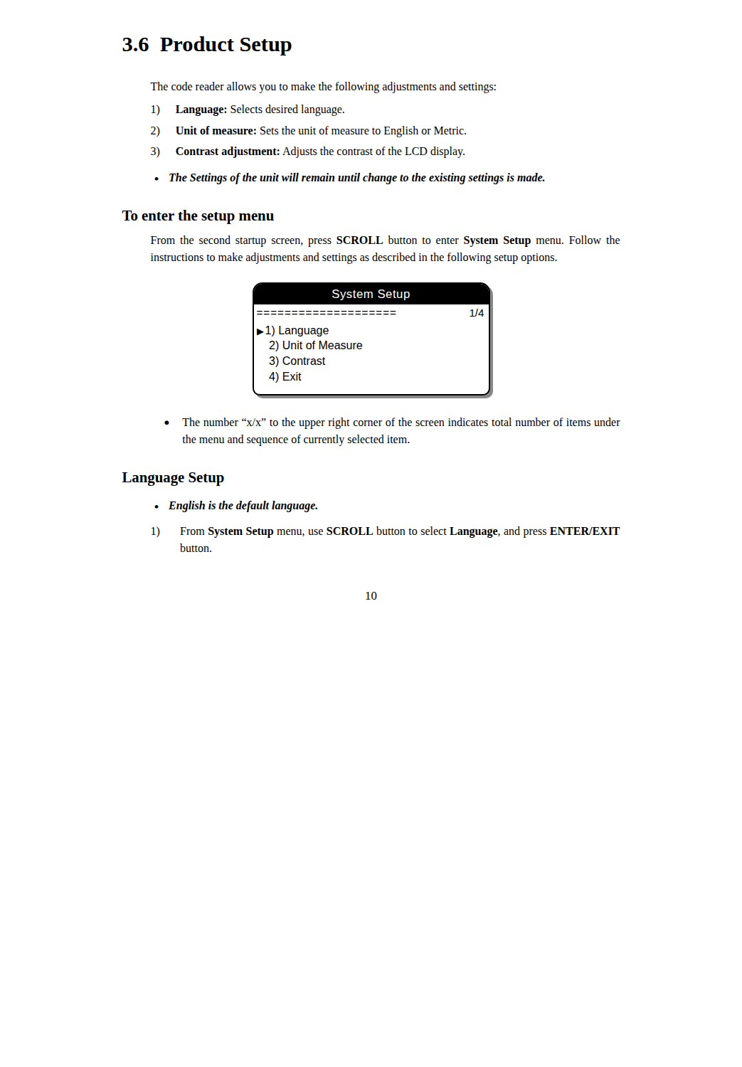3.6 Product Setup
The code reader allows you to make the following adjustments and settings:
1) Language: Selects desired language.
2) Unit of measure: Sets the unit of measure to English or Metric.
3) Contrast adjustment: Adjusts the contrast of the LCD display.
The Settings of the unit will remain until change to the existing settings is made.
To enter the setup menu
From the second startup screen, press SCROLL button to enter System Setup menu. Follow the instructions to make adjustments and settings as described in the following setup options.
System Setup
====================1/4
1) Language
2) Unit of Measure
3) Contrast
4) Exit
The number “x/x” to the upper right corner of the screen indicates total number of items under the menu and sequence of currently selected item.
Language Setup
English is the default language.
1) From System Setup menu, use SCROLL button to select Language, and press ENTER/EXIT button.
10